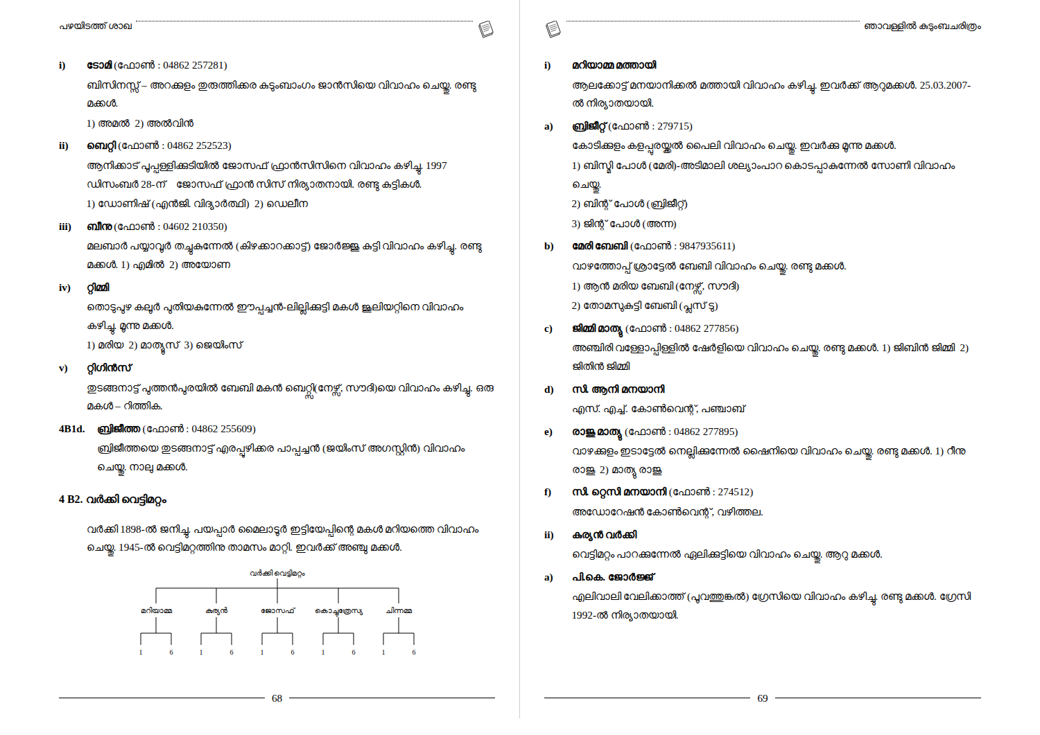പഴയിടത്ത് ശാഖ
i)
ടോമി (ഫോൺ : 04862 257281)
ബിസിനസ്സ് – അറക്കുളം തുരുത്തിക്കര കുടുംബാംഗം ജാൻസിയെ വിവാഹം ചെയ്തു. രണ്ടു മക്കൾ.
1) അമൽ 2) അൽവിൻ
ii)
ബെറ്റി (ഫോൺ : 04862 252523)
ആനിക്കാട് പൂപ്പള്ളിക്കുടിയിൽ ജോസഫ് ഫ്രാൻസിസിനെ വിവാഹം കഴിച്ചു. 1997 ഡിസംബർ 28-ന് ജോസഫ് ഫ്രാൻ സിസ് നിര്യാതനായി. രണ്ടു കുട്ടികൾ.
1) ഡോണിഷ് (എൻജി. വിദ്യാർത്ഥി) 2) ഡെലീന
iii)
ബീനു (ഫോൺ : 04602 210350)
മലബാർ പയ്യാവൂർ തച്ചുകുന്നേൽ (കിഴക്കാറക്കാട്ട്) ജോർജ്ജു കുട്ടി വിവാഹം കഴിച്ചു. രണ്ടു മക്കൾ. 1) എമിൽ 2) അയോണ
iv)
റ്റിമ്മി
തൊടുപുഴ കലൂർ പുതിയകുന്നേൽ ഈപ്പച്ചൻ-ലില്ലിക്കുട്ടി മകൾ ജൂലിയറ്റിനെ വിവാഹം കഴിച്ചു. മൂന്നു മക്കൾ.
1) മരിയ 2) മാത്യൂസ് 3) ജെയിംസ്
v)
റ്റിഗിൻസ്
തുടങ്ങനാട്ട് പുത്തൻപുരയിൽ ബേബി മകൻ ബെറ്റ്സി(നേഴ്സ്, സൗദി)യെ വിവാഹം കഴിച്ചു. ഒരു മകൾ – റിത്തിക.
4B1d.
ബ്രിജീത്ത (ഫോൺ : 04862 255609)
ബ്രിജീത്തയെ തുടങ്ങനാട്ട് എരപ്പൂഴിക്കര പാപ്പച്ചൻ (ജയിംസ് അഗസ്റ്റിൻ) വിവാഹം ചെയ്തു. നാലു മക്കൾ.
4 B2. വർക്കി വെട്ടിമറ്റം
വർക്കി 1898-ൽ ജനിച്ചു. പയപ്പാർ മൈലാടൂർ ഇട്ടിയേപ്പിന്റെ മകൾ മറിയത്തെ വിവാഹം ചെയ്തു. 1945-ൽ വെട്ടിമറ്റത്തിനു താമസം മാറ്റി. ഇവർക്ക് അഞ്ചു മക്കൾ.
വർക്കി വെട്ടിമറ്റം മറിയാമ്മ കുര്യൻ ജോസഫ് കൊച്ചുത്രേസ്യ ചിന്നമ്മ 1 6 1 6 1 6 1 6 1 6
68
ഞാവള്ളിൽ കുടുംബചരിത്രം
i)
മറിയാമ്മ മത്തായി
ആലക്കോട്ട് മനയാനിക്കൽ മത്തായി വിവാഹം കഴിച്ചു. ഇവർക്ക് ആറുമക്കൾ. 25.03.2007-ൽ നിര്യാതയായി.
a)
ബ്രിജീറ്റ് (ഫോൺ : 279715)
കോടിക്കുളം കളപ്പുരയ്ക്കൽ പൈലി വിവാഹം ചെയ്തു. ഇവർക്കു മൂന്നു മക്കൾ.
1) ബിസ്മി പോൾ (മേരി)-അടിമാലി ശല്യാംപാറ കൊടപ്പാകുന്നേൽ സോണി വിവാഹം ചെയ്തു.
2) ബിന്റ് പോൾ (ബ്രിജീറ്റ്)
3) ജിന്റ് പോൾ (അന്ന)
b)
മേരി ബേബി (ഫോൺ : 9847935611)
വാഴത്തോപ്പ് ശ്രാട്ടേൽ ബേബി വിവാഹം ചെയ്തു. രണ്ടു മക്കൾ.
1) ആൻ മരിയ ബേബി (നേഴ്സ്, സൗദി)
2) തോമസുകുട്ടി ബേബി (പ്ലസ് ടു)
c)
ജിമ്മി മാത്യു (ഫോൺ : 04862 277856)
അഞ്ചിരി വള്ളോപ്പിള്ളിൽ ഷേർളിയെ വിവാഹം ചെയ്തു. രണ്ടു മക്കൾ. 1) ജിബിൻ ജിമ്മി 2) ജിതിൻ ജിമ്മി
d)
സി. ആനി മനയാനി
എസ്. എച്ച്. കോൺവെന്റ്, പഞ്ചാബ്
e)
രാജു മാത്യു (ഫോൺ : 04862 277895)
വാഴക്കുളം ഇടാട്ടേൽ നെല്ലിക്കുന്നേൽ ഷൈനിയെ വിവാഹം ചെയ്തു. രണ്ടു മക്കൾ. 1) റീനു രാജു 2) മാത്യു രാജു
f)
സി. റ്റെസി മനയാനി (ഫോൺ : 274512)
അഡോറേഷൻ കോൺവെന്റ്, വഴിത്തല.
ii)
കുര്യൻ വർക്കി
വെട്ടിമറ്റം പാറക്കുന്നേൽ ഏലിക്കുട്ടിയെ വിവാഹം ചെയ്തു. ആറു മക്കൾ.
a)
പി.കെ. ജോർജ്ജ്
എലിവാലി വേലിക്കാത്ത് (പൂവത്തുങ്കൽ) ഗ്രേസിയെ വിവാഹം കഴിച്ചു. രണ്ടു മക്കൾ. ഗ്രേസി 1992-ൽ നിര്യാതയായി.
69